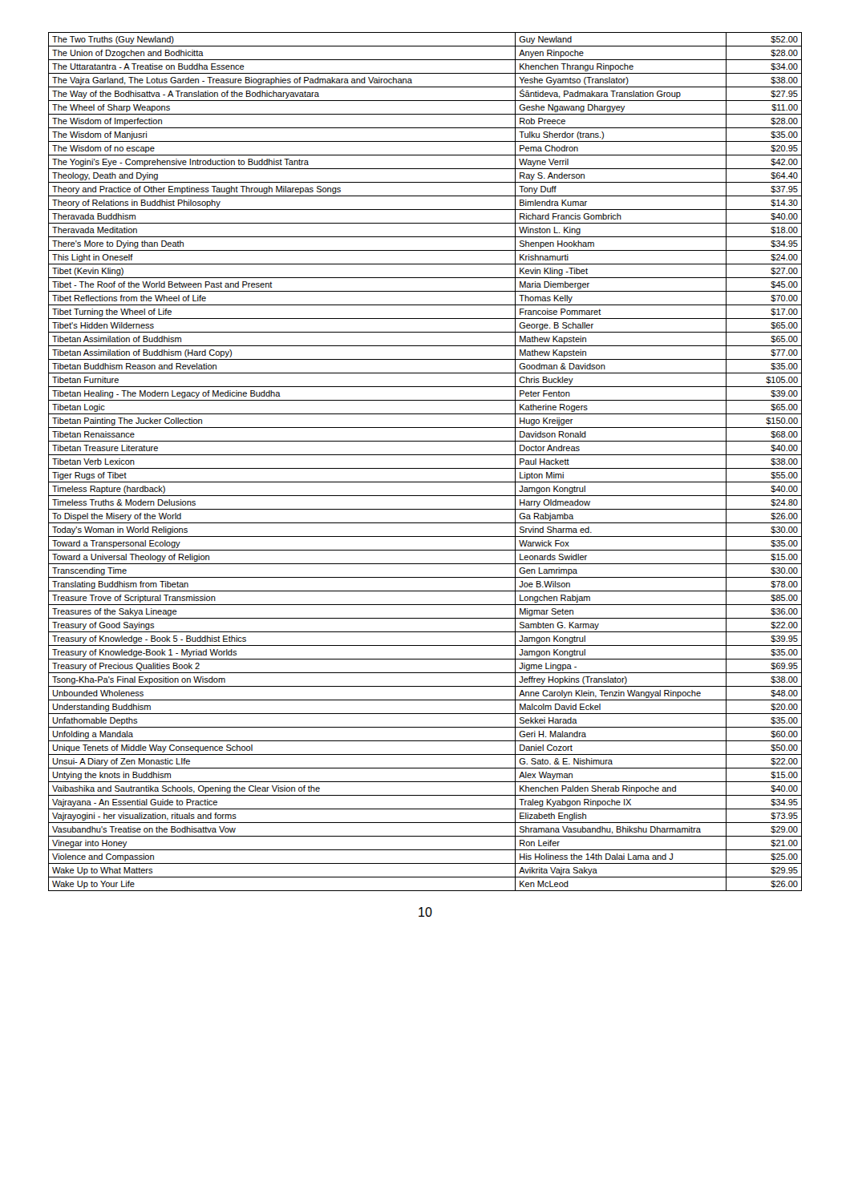| The Two Truths (Guy Newland) | Guy Newland | $52.00 |
| The Union of Dzogchen and Bodhicitta | Anyen Rinpoche | $28.00 |
| The Uttaratantra - A Treatise on Buddha Essence | Khenchen Thrangu Rinpoche | $34.00 |
| The Vajra Garland, The Lotus Garden - Treasure Biographies of Padmakara and Vairochana | Yeshe Gyamtso (Translator) | $38.00 |
| The Way of the Bodhisattva - A Translation of the Bodhicharyavatara | Śāntideva, Padmakara Translation Group | $27.95 |
| The Wheel of Sharp Weapons | Geshe Ngawang Dhargyey | $11.00 |
| The Wisdom of Imperfection | Rob Preece | $28.00 |
| The Wisdom of Manjusri | Tulku Sherdor (trans.) | $35.00 |
| The Wisdom of no escape | Pema Chodron | $20.95 |
| The Yogini's Eye - Comprehensive Introduction to Buddhist Tantra | Wayne Verril | $42.00 |
| Theology, Death and Dying | Ray S. Anderson | $64.40 |
| Theory and Practice of Other Emptiness Taught Through Milarepas Songs | Tony Duff | $37.95 |
| Theory of Relations in Buddhist Philosophy | Bimlendra Kumar | $14.30 |
| Theravada Buddhism | Richard Francis Gombrich | $40.00 |
| Theravada Meditation | Winston L. King | $18.00 |
| There's More to Dying than Death | Shenpen Hookham | $34.95 |
| This Light in Oneself | Krishnamurti | $24.00 |
| Tibet (Kevin Kling) | Kevin Kling -Tibet | $27.00 |
| Tibet - The Roof of the World Between Past and Present | Maria Diemberger | $45.00 |
| Tibet Reflections from the Wheel of Life | Thomas Kelly | $70.00 |
| Tibet Turning the Wheel of Life | Francoise Pommaret | $17.00 |
| Tibet's Hidden Wilderness | George. B Schaller | $65.00 |
| Tibetan Assimilation of Buddhism | Mathew Kapstein | $65.00 |
| Tibetan Assimilation of Buddhism (Hard Copy) | Mathew Kapstein | $77.00 |
| Tibetan Buddhism Reason and Revelation | Goodman & Davidson | $35.00 |
| Tibetan Furniture | Chris Buckley | $105.00 |
| Tibetan Healing - The Modern Legacy of Medicine Buddha | Peter Fenton | $39.00 |
| Tibetan Logic | Katherine Rogers | $65.00 |
| Tibetan Painting The Jucker Collection | Hugo Kreijger | $150.00 |
| Tibetan Renaissance | Davidson Ronald | $68.00 |
| Tibetan Treasure Literature | Doctor Andreas | $40.00 |
| Tibetan Verb Lexicon | Paul Hackett | $38.00 |
| Tiger Rugs of Tibet | Lipton Mimi | $55.00 |
| Timeless Rapture (hardback) | Jamgon Kongtrul | $40.00 |
| Timeless Truths & Modern Delusions | Harry Oldmeadow | $24.80 |
| To Dispel the Misery of the World | Ga Rabjamba | $26.00 |
| Today's Woman in World Religions | Srvind Sharma ed. | $30.00 |
| Toward a Transpersonal Ecology | Warwick Fox | $35.00 |
| Toward a Universal Theology of Religion | Leonards Swidler | $15.00 |
| Transcending Time | Gen Lamrimpa | $30.00 |
| Translating Buddhism from Tibetan | Joe B.Wilson | $78.00 |
| Treasure Trove of Scriptural Transmission | Longchen Rabjam | $85.00 |
| Treasures of the Sakya Lineage | Migmar Seten | $36.00 |
| Treasury of Good Sayings | Sambten G. Karmay | $22.00 |
| Treasury of Knowledge - Book 5 - Buddhist Ethics | Jamgon Kongtrul | $39.95 |
| Treasury of Knowledge-Book 1 - Myriad Worlds | Jamgon Kongtrul | $35.00 |
| Treasury of Precious Qualities Book 2 | Jigme Lingpa - | $69.95 |
| Tsong-Kha-Pa's Final Exposition on Wisdom | Jeffrey Hopkins (Translator) | $38.00 |
| Unbounded Wholeness | Anne Carolyn Klein, Tenzin Wangyal Rinpoche | $48.00 |
| Understanding Buddhism | Malcolm David Eckel | $20.00 |
| Unfathomable Depths | Sekkei Harada | $35.00 |
| Unfolding a Mandala | Geri H. Malandra | $60.00 |
| Unique Tenets of Middle Way Consequence School | Daniel Cozort | $50.00 |
| Unsui- A Diary of Zen Monastic LIfe | G. Sato. & E. Nishimura | $22.00 |
| Untying the knots in Buddhism | Alex Wayman | $15.00 |
| Vaibashika and Sautrantika Schools, Opening the Clear Vision of the | Khenchen Palden Sherab Rinpoche and | $40.00 |
| Vajrayana - An Essential Guide to Practice | Traleg Kyabgon Rinpoche IX | $34.95 |
| Vajrayogini - her visualization, rituals and forms | Elizabeth English | $73.95 |
| Vasubandhu's Treatise on the Bodhisattva Vow | Shramana Vasubandhu, Bhikshu Dharmamitra | $29.00 |
| Vinegar into Honey | Ron Leifer | $21.00 |
| Violence and Compassion | His Holiness the 14th Dalai Lama and J | $25.00 |
| Wake Up to What Matters | Avikrita Vajra Sakya | $29.95 |
| Wake Up to Your Life | Ken McLeod | $26.00 |
10